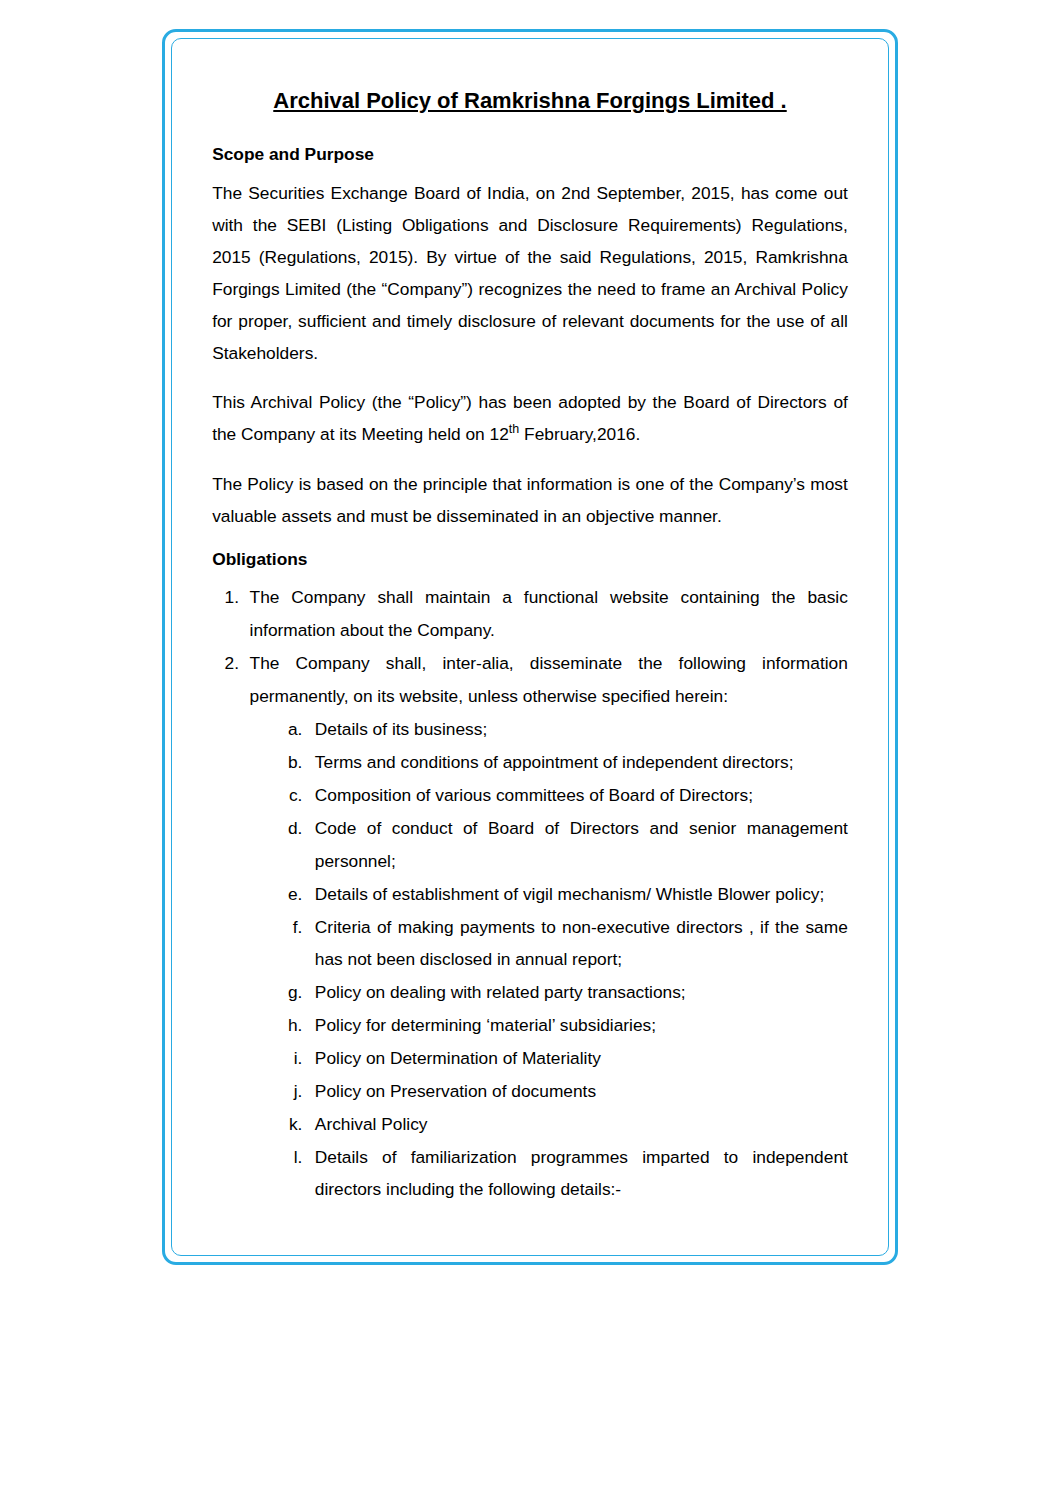Archival Policy of Ramkrishna Forgings Limited .
Scope and Purpose
The Securities Exchange Board of India, on 2nd September, 2015, has come out with the SEBI (Listing Obligations and Disclosure Requirements) Regulations, 2015 (Regulations, 2015). By virtue of the said Regulations, 2015, Ramkrishna Forgings Limited (the “Company”) recognizes the need to frame an Archival Policy for proper, sufficient and timely disclosure of relevant documents for the use of all Stakeholders.
This Archival Policy (the “Policy”) has been adopted by the Board of Directors of the Company at its Meeting held on 12th February,2016.
The Policy is based on the principle that information is one of the Company’s most valuable assets and must be disseminated in an objective manner.
Obligations
The Company shall maintain a functional website containing the basic information about the Company.
The Company shall, inter-alia, disseminate the following information permanently, on its website, unless otherwise specified herein:
Details of its business;
Terms and conditions of appointment of independent directors;
Composition of various committees of Board of Directors;
Code of conduct of Board of Directors and senior management personnel;
Details of establishment of vigil mechanism/ Whistle Blower policy;
Criteria of making payments to non-executive directors , if the same has not been disclosed in annual report;
Policy on dealing with related party transactions;
Policy for determining ‘material’ subsidiaries;
Policy on Determination of Materiality
Policy on Preservation of documents
Archival Policy
Details of familiarization programmes imparted to independent directors including the following details:-